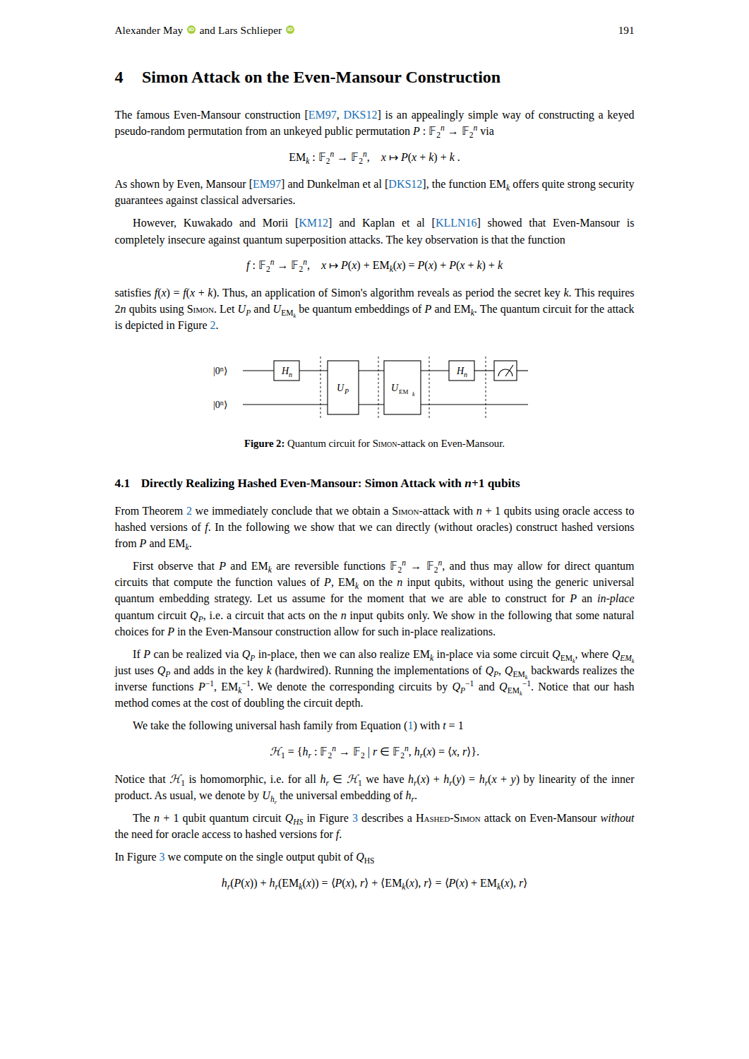Alexander May and Lars Schlieper
191
4 Simon Attack on the Even-Mansour Construction
The famous Even-Mansour construction [EM97, DKS12] is an appealingly simple way of constructing a keyed pseudo-random permutation from an unkeyed public permutation P : 𝔽2n → 𝔽2n via
EMk : 𝔽2n → 𝔽2n, x ↦ P(x + k) + k .
As shown by Even, Mansour [EM97] and Dunkelman et al [DKS12], the function EMk offers quite strong security guarantees against classical adversaries.
However, Kuwakado and Morii [KM12] and Kaplan et al [KLLN16] showed that Even-Mansour is completely insecure against quantum superposition attacks. The key observation is that the function
f : 𝔽2n → 𝔽2n, x ↦ P(x) + EMk(x) = P(x) + P(x + k) + k
satisfies f(x) = f(x + k). Thus, an application of Simon's algorithm reveals as period the secret key k. This requires 2n qubits using Simon. Let UP and UEMk be quantum embeddings of P and EMk. The quantum circuit for the attack is depicted in Figure 2.
|0n⟩ |0n⟩ Hn UP UEMk Hn
Figure 2: Quantum circuit for Simon-attack on Even-Mansour.
4.1 Directly Realizing Hashed Even-Mansour: Simon Attack with n+1 qubits
From Theorem 2 we immediately conclude that we obtain a Simon-attack with n + 1 qubits using oracle access to hashed versions of f. In the following we show that we can directly (without oracles) construct hashed versions from P and EMk.
First observe that P and EMk are reversible functions 𝔽2n → 𝔽2n, and thus may allow for direct quantum circuits that compute the function values of P, EMk on the n input qubits, without using the generic universal quantum embedding strategy. Let us assume for the moment that we are able to construct for P an in-place quantum circuit QP, i.e. a circuit that acts on the n input qubits only. We show in the following that some natural choices for P in the Even-Mansour construction allow for such in-place realizations.
If P can be realized via QP in-place, then we can also realize EMk in-place via some circuit QEMk, where QEMk just uses QP and adds in the key k (hardwired). Running the implementations of QP, QEMk backwards realizes the inverse functions P−1, EMk−1. We denote the corresponding circuits by QP−1 and QEMk−1. Notice that our hash method comes at the cost of doubling the circuit depth.
We take the following universal hash family from Equation (1) with t = 1
ℋ1 = {hr : 𝔽2n → 𝔽2 | r ∈ 𝔽2n, hr(x) = ⟨x, r⟩}.
Notice that ℋ1 is homomorphic, i.e. for all hr ∈ ℋ1 we have hr(x) + hr(y) = hr(x + y) by linearity of the inner product. As usual, we denote by Uhr the universal embedding of hr.
The n + 1 qubit quantum circuit QHS in Figure 3 describes a Hashed-Simon attack on Even-Mansour without the need for oracle access to hashed versions for f.
In Figure 3 we compute on the single output qubit of QHS
hr(P(x)) + hr(EMk(x)) = ⟨P(x), r⟩ + ⟨EMk(x), r⟩ = ⟨P(x) + EMk(x), r⟩